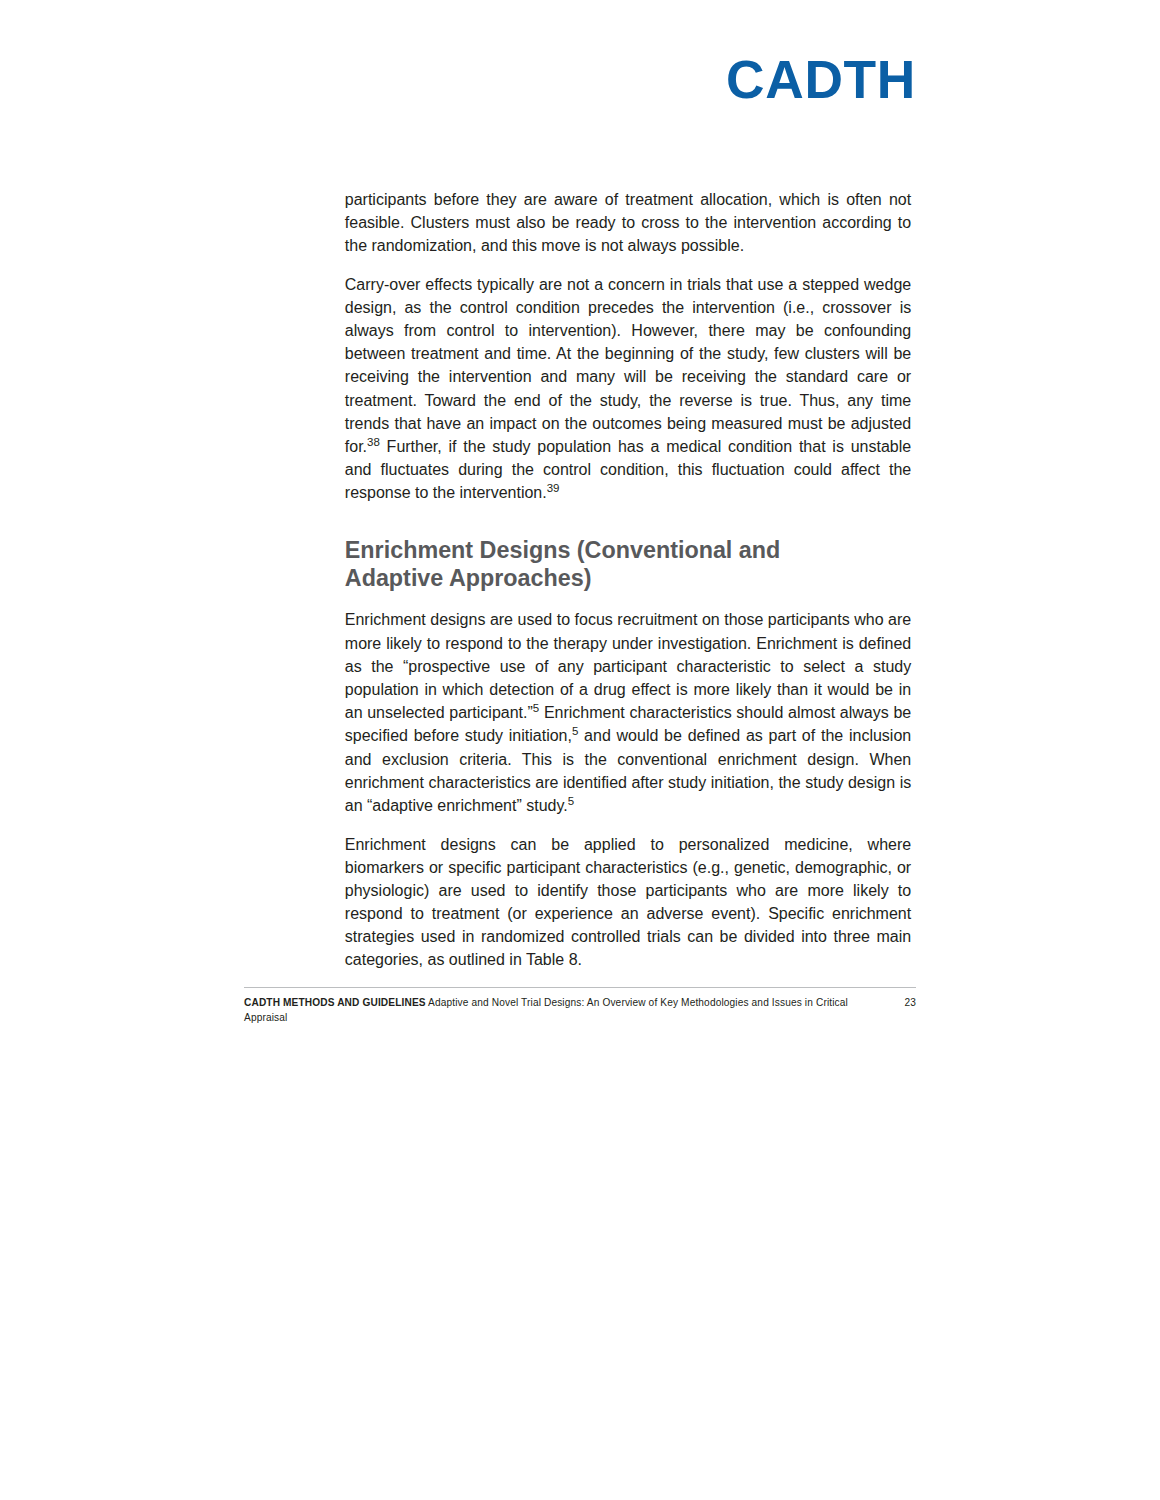CADTH
participants before they are aware of treatment allocation, which is often not feasible. Clusters must also be ready to cross to the intervention according to the randomization, and this move is not always possible.
Carry-over effects typically are not a concern in trials that use a stepped wedge design, as the control condition precedes the intervention (i.e., crossover is always from control to intervention). However, there may be confounding between treatment and time. At the beginning of the study, few clusters will be receiving the intervention and many will be receiving the standard care or treatment. Toward the end of the study, the reverse is true. Thus, any time trends that have an impact on the outcomes being measured must be adjusted for.38 Further, if the study population has a medical condition that is unstable and fluctuates during the control condition, this fluctuation could affect the response to the intervention.39
Enrichment Designs (Conventional and
Adaptive Approaches)
Enrichment designs are used to focus recruitment on those participants who are more likely to respond to the therapy under investigation. Enrichment is defined as the “prospective use of any participant characteristic to select a study population in which detection of a drug effect is more likely than it would be in an unselected participant.”5 Enrichment characteristics should almost always be specified before study initiation,5 and would be defined as part of the inclusion and exclusion criteria. This is the conventional enrichment design. When enrichment characteristics are identified after study initiation, the study design is an “adaptive enrichment” study.5
Enrichment designs can be applied to personalized medicine, where biomarkers or specific participant characteristics (e.g., genetic, demographic, or physiologic) are used to identify those participants who are more likely to respond to treatment (or experience an adverse event). Specific enrichment strategies used in randomized controlled trials can be divided into three main categories, as outlined in Table 8.
CADTH METHODS AND GUIDELINES Adaptive and Novel Trial Designs: An Overview of Key Methodologies and Issues in Critical Appraisal
23